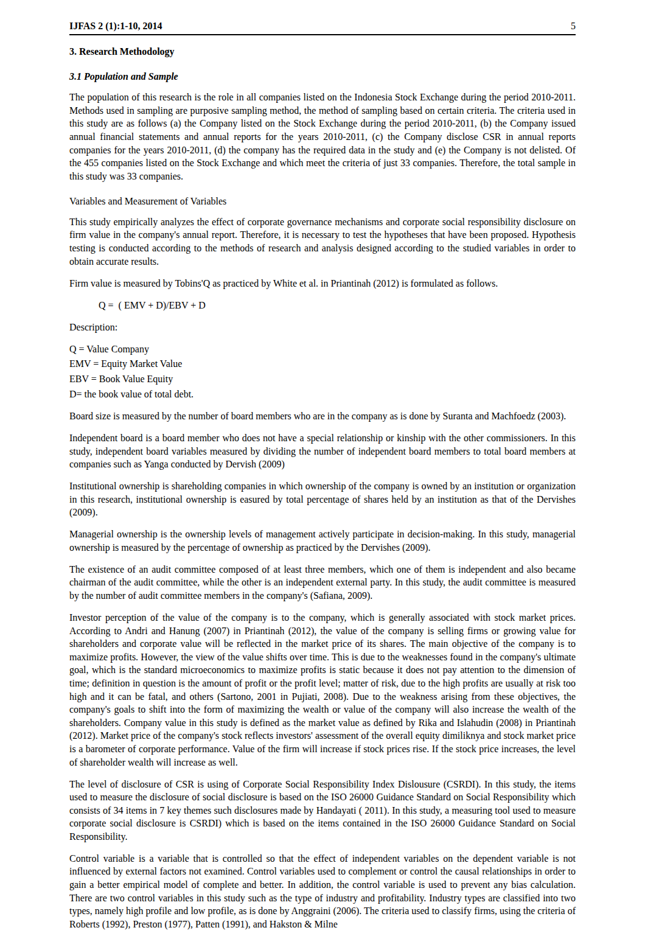IJFAS 2 (1):1-10, 2014 5
3. Research Methodology
3.1 Population and Sample
The population of this research is the role in all companies listed on the Indonesia Stock Exchange during the period 2010-2011. Methods used in sampling are purposive sampling method, the method of sampling based on certain criteria. The criteria used in this study are as follows (a) the Company listed on the Stock Exchange during the period 2010-2011, (b) the Company issued annual financial statements and annual reports for the years 2010-2011, (c) the Company disclose CSR in annual reports companies for the years 2010-2011, (d) the company has the required data in the study and (e) the Company is not delisted. Of the 455 companies listed on the Stock Exchange and which meet the criteria of just 33 companies. Therefore, the total sample in this study was 33 companies.
Variables and Measurement of Variables
This study empirically analyzes the effect of corporate governance mechanisms and corporate social responsibility disclosure on firm value in the company's annual report. Therefore, it is necessary to test the hypotheses that have been proposed. Hypothesis testing is conducted according to the methods of research and analysis designed according to the studied variables in order to obtain accurate results.
Firm value is measured by Tobins'Q as practiced by White et al. in Priantinah (2012) is formulated as follows.
Q = ( EMV + D)/EBV + D
Description:
Q = Value Company
EMV = Equity Market Value
EBV = Book Value Equity
D= the book value of total debt.
Board size is measured by the number of board members who are in the company as is done by Suranta and Machfoedz (2003).
Independent board is a board member who does not have a special relationship or kinship with the other commissioners. In this study, independent board variables measured by dividing the number of independent board members to total board members at companies such as Yanga conducted by Dervish (2009)
Institutional ownership is shareholding companies in which ownership of the company is owned by an institution or organization in this research, institutional ownership is easured by total percentage of shares held by an institution as that of the Dervishes (2009).
Managerial ownership is the ownership levels of management actively participate in decision-making. In this study, managerial ownership is measured by the percentage of ownership as practiced by the Dervishes (2009).
The existence of an audit committee composed of at least three members, which one of them is independent and also became chairman of the audit committee, while the other is an independent external party. In this study, the audit committee is measured by the number of audit committee members in the company's (Safiana, 2009).
Investor perception of the value of the company is to the company, which is generally associated with stock market prices. According to Andri and Hanung (2007) in Priantinah (2012), the value of the company is selling firms or growing value for shareholders and corporate value will be reflected in the market price of its shares. The main objective of the company is to maximize profits. However, the view of the value shifts over time. This is due to the weaknesses found in the company's ultimate goal, which is the standard microeconomics to maximize profits is static because it does not pay attention to the dimension of time; definition in question is the amount of profit or the profit level; matter of risk, due to the high profits are usually at risk too high and it can be fatal, and others (Sartono, 2001 in Pujiati, 2008). Due to the weakness arising from these objectives, the company's goals to shift into the form of maximizing the wealth or value of the company will also increase the wealth of the shareholders. Company value in this study is defined as the market value as defined by Rika and Islahudin (2008) in Priantinah (2012). Market price of the company's stock reflects investors' assessment of the overall equity dimiliknya and stock market price is a barometer of corporate performance. Value of the firm will increase if stock prices rise. If the stock price increases, the level of shareholder wealth will increase as well.
The level of disclosure of CSR is using of Corporate Social Responsibility Index Dislousure (CSRDI). In this study, the items used to measure the disclosure of social disclosure is based on the ISO 26000 Guidance Standard on Social Responsibility which consists of 34 items in 7 key themes such disclosures made by Handayati ( 2011). In this study, a measuring tool used to measure corporate social disclosure is CSRDI) which is based on the items contained in the ISO 26000 Guidance Standard on Social Responsibility.
Control variable is a variable that is controlled so that the effect of independent variables on the dependent variable is not influenced by external factors not examined. Control variables used to complement or control the causal relationships in order to gain a better empirical model of complete and better. In addition, the control variable is used to prevent any bias calculation. There are two control variables in this study such as the type of industry and profitability. Industry types are classified into two types, namely high profile and low profile, as is done by Anggraini (2006). The criteria used to classify firms, using the criteria of Roberts (1992), Preston (1977), Patten (1991), and Hakston & Milne